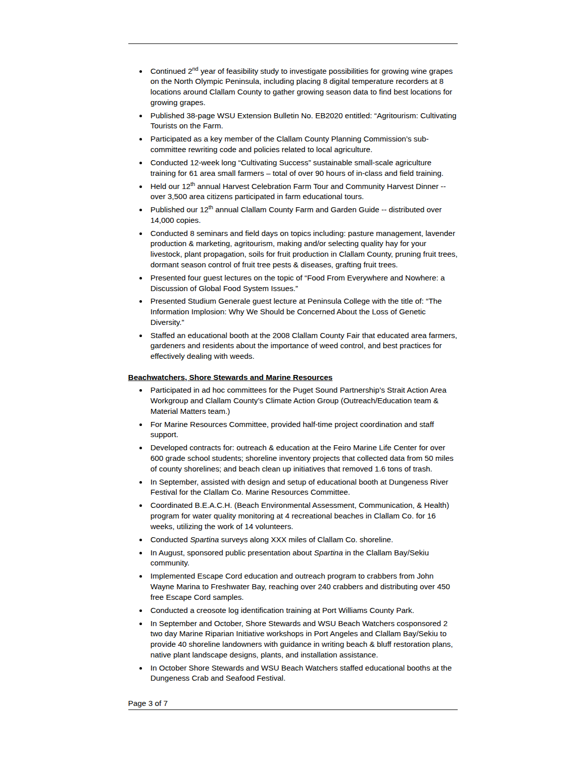Continued 2nd year of feasibility study to investigate possibilities for growing wine grapes on the North Olympic Peninsula, including placing 8 digital temperature recorders at 8 locations around Clallam County to gather growing season data to find best locations for growing grapes.
Published 38-page WSU Extension Bulletin No. EB2020 entitled: “Agritourism: Cultivating Tourists on the Farm.
Participated as a key member of the Clallam County Planning Commission’s sub-committee rewriting code and policies related to local agriculture.
Conducted 12-week long “Cultivating Success” sustainable small-scale agriculture training for 61 area small farmers – total of over 90 hours of in-class and field training.
Held our 12th annual Harvest Celebration Farm Tour and Community Harvest Dinner -- over 3,500 area citizens participated in farm educational tours.
Published our 12th annual Clallam County Farm and Garden Guide -- distributed over 14,000 copies.
Conducted 8 seminars and field days on topics including: pasture management, lavender production & marketing, agritourism, making and/or selecting quality hay for your livestock, plant propagation, soils for fruit production in Clallam County, pruning fruit trees, dormant season control of fruit tree pests & diseases, grafting fruit trees.
Presented four guest lectures on the topic of “Food From Everywhere and Nowhere: a Discussion of Global Food System Issues.”
Presented Studium Generale guest lecture at Peninsula College with the title of: “The Information Implosion: Why We Should be Concerned About the Loss of Genetic Diversity.”
Staffed an educational booth at the 2008 Clallam County Fair that educated area farmers, gardeners and residents about the importance of weed control, and best practices for effectively dealing with weeds.
Beachwatchers, Shore Stewards and Marine Resources
Participated in ad hoc committees for the Puget Sound Partnership’s Strait Action Area Workgroup and Clallam County’s Climate Action Group (Outreach/Education team & Material Matters team.)
For Marine Resources Committee, provided half-time project coordination and staff support.
Developed contracts for: outreach & education at the Feiro Marine Life Center for over 600 grade school students; shoreline inventory projects that collected data from 50 miles of county shorelines; and beach clean up initiatives that removed 1.6 tons of trash.
In September, assisted with design and setup of educational booth at Dungeness River Festival for the Clallam Co. Marine Resources Committee.
Coordinated B.E.A.C.H. (Beach Environmental Assessment, Communication, & Health) program for water quality monitoring at 4 recreational beaches in Clallam Co. for 16 weeks, utilizing the work of 14 volunteers.
Conducted Spartina surveys along XXX miles of Clallam Co. shoreline.
In August, sponsored public presentation about Spartina in the Clallam Bay/Sekiu community.
Implemented Escape Cord education and outreach program to crabbers from John Wayne Marina to Freshwater Bay, reaching over 240 crabbers and distributing over 450 free Escape Cord samples.
Conducted a creosote log identification training at Port Williams County Park.
In September and October, Shore Stewards and WSU Beach Watchers cosponsored 2 two day Marine Riparian Initiative workshops in Port Angeles and Clallam Bay/Sekiu to provide 40 shoreline landowners with guidance in writing beach & bluff restoration plans, native plant landscape designs, plants, and installation assistance.
In October Shore Stewards and WSU Beach Watchers staffed educational booths at the Dungeness Crab and Seafood Festival.
Page 3 of 7